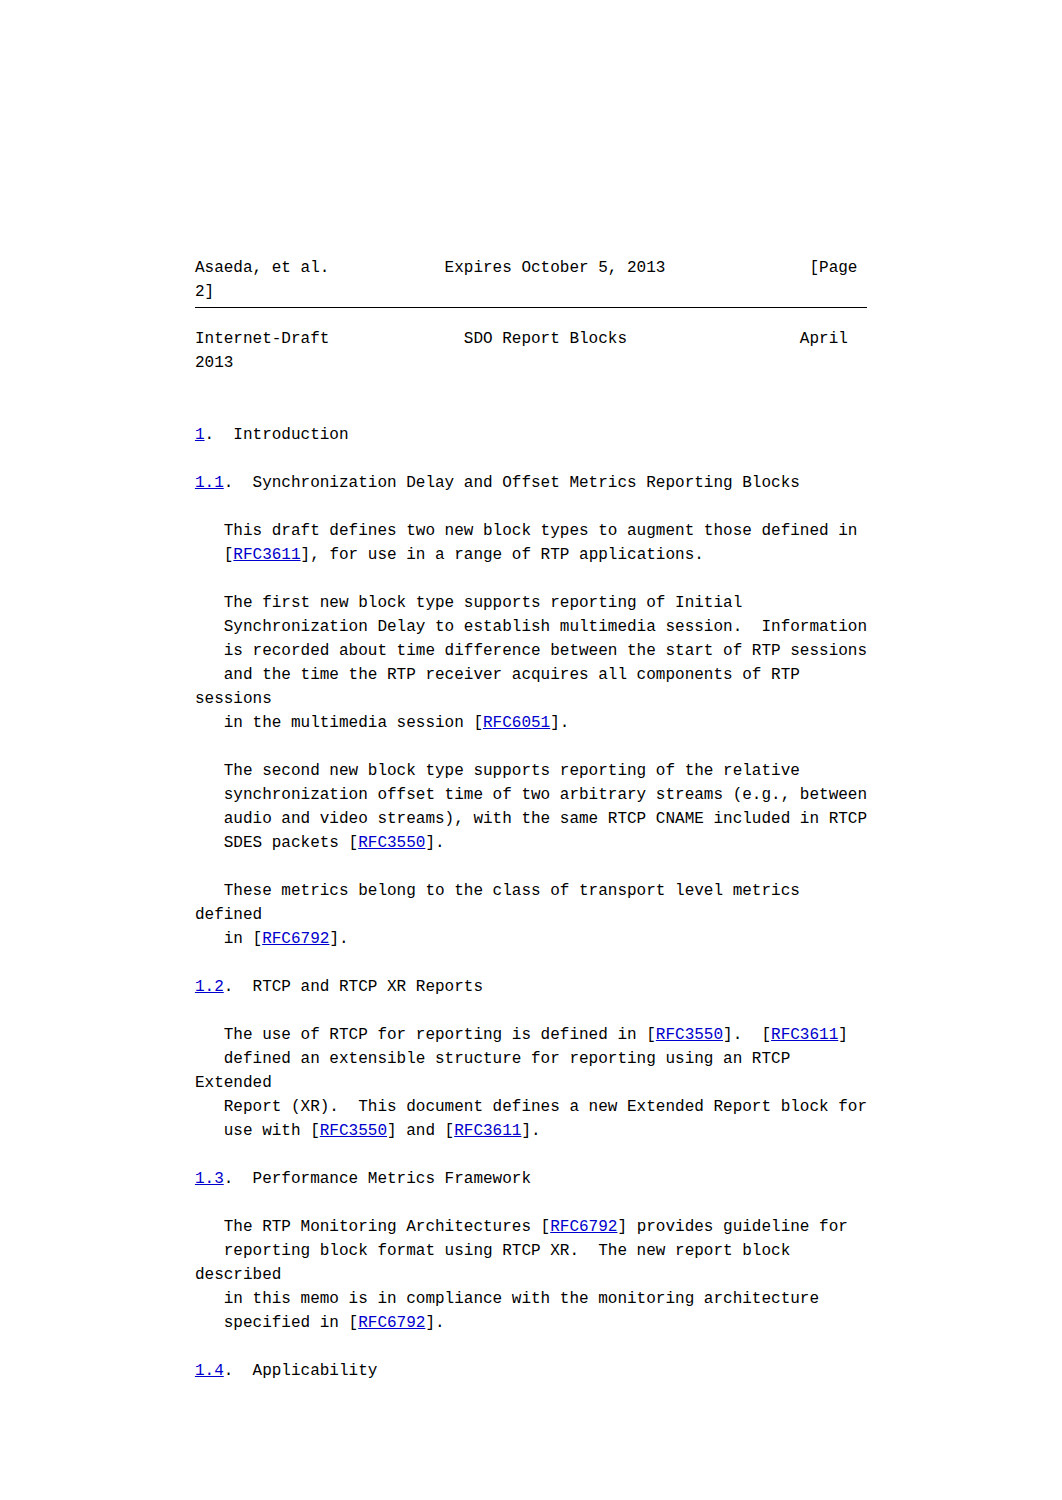Asaeda, et al.            Expires October 5, 2013               [Page 2]
Internet-Draft              SDO Report Blocks                  April 2013


1.  Introduction

1.1.  Synchronization Delay and Offset Metrics Reporting Blocks

   This draft defines two new block types to augment those defined in
   [RFC3611], for use in a range of RTP applications.

   The first new block type supports reporting of Initial
   Synchronization Delay to establish multimedia session.  Information
   is recorded about time difference between the start of RTP sessions
   and the time the RTP receiver acquires all components of RTP sessions
   in the multimedia session [RFC6051].

   The second new block type supports reporting of the relative
   synchronization offset time of two arbitrary streams (e.g., between
   audio and video streams), with the same RTCP CNAME included in RTCP
   SDES packets [RFC3550].

   These metrics belong to the class of transport level metrics defined
   in [RFC6792].

1.2.  RTCP and RTCP XR Reports

   The use of RTCP for reporting is defined in [RFC3550].  [RFC3611]
   defined an extensible structure for reporting using an RTCP Extended
   Report (XR).  This document defines a new Extended Report block for
   use with [RFC3550] and [RFC3611].

1.3.  Performance Metrics Framework

   The RTP Monitoring Architectures [RFC6792] provides guideline for
   reporting block format using RTCP XR.  The new report block described
   in this memo is in compliance with the monitoring architecture
   specified in [RFC6792].

1.4.  Applicability